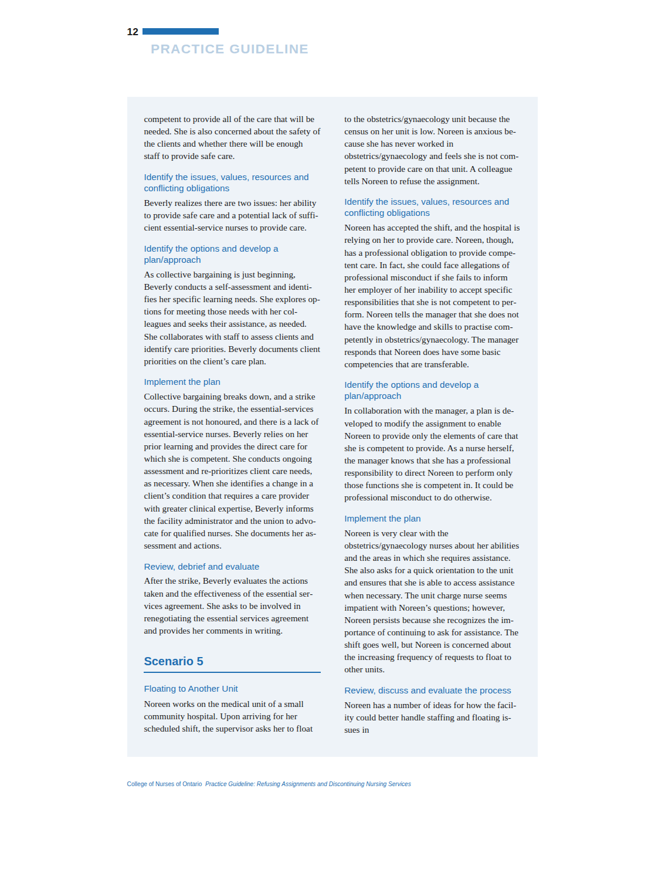12
Practice Guideline
competent to provide all of the care that will be needed. She is also concerned about the safety of the clients and whether there will be enough staff to provide safe care.
Identify the issues, values, resources and conflicting obligations
Beverly realizes there are two issues: her ability to provide safe care and a potential lack of sufficient essential-service nurses to provide care.
Identify the options and develop a plan/approach
As collective bargaining is just beginning, Beverly conducts a self-assessment and identifies her specific learning needs. She explores options for meeting those needs with her colleagues and seeks their assistance, as needed. She collaborates with staff to assess clients and identify care priorities. Beverly documents client priorities on the client’s care plan.
Implement the plan
Collective bargaining breaks down, and a strike occurs. During the strike, the essential-services agreement is not honoured, and there is a lack of essential-service nurses. Beverly relies on her prior learning and provides the direct care for which she is competent. She conducts ongoing assessment and re-prioritizes client care needs, as necessary. When she identifies a change in a client’s condition that requires a care provider with greater clinical expertise, Beverly informs the facility administrator and the union to advocate for qualified nurses. She documents her assessment and actions.
Review, debrief and evaluate
After the strike, Beverly evaluates the actions taken and the effectiveness of the essential services agreement. She asks to be involved in renegotiating the essential services agreement and provides her comments in writing.
Scenario 5
Floating to Another Unit
Noreen works on the medical unit of a small community hospital. Upon arriving for her scheduled shift, the supervisor asks her to float to the obstetrics/gynaecology unit because the census on her unit is low. Noreen is anxious because she has never worked in obstetrics/gynaecology and feels she is not competent to provide care on that unit. A colleague tells Noreen to refuse the assignment.
Identify the issues, values, resources and conflicting obligations
Noreen has accepted the shift, and the hospital is relying on her to provide care. Noreen, though, has a professional obligation to provide competent care. In fact, she could face allegations of professional misconduct if she fails to inform her employer of her inability to accept specific responsibilities that she is not competent to perform. Noreen tells the manager that she does not have the knowledge and skills to practise competently in obstetrics/gynaecology. The manager responds that Noreen does have some basic competencies that are transferable.
Identify the options and develop a plan/approach
In collaboration with the manager, a plan is developed to modify the assignment to enable Noreen to provide only the elements of care that she is competent to provide. As a nurse herself, the manager knows that she has a professional responsibility to direct Noreen to perform only those functions she is competent in. It could be professional misconduct to do otherwise.
Implement the plan
Noreen is very clear with the obstetrics/gynaecology nurses about her abilities and the areas in which she requires assistance. She also asks for a quick orientation to the unit and ensures that she is able to access assistance when necessary. The unit charge nurse seems impatient with Noreen’s questions; however, Noreen persists because she recognizes the importance of continuing to ask for assistance. The shift goes well, but Noreen is concerned about the increasing frequency of requests to float to other units.
Review, discuss and evaluate the process
Noreen has a number of ideas for how the facility could better handle staffing and floating issues in
College of Nurses of Ontario Practice Guideline: Refusing Assignments and Discontinuing Nursing Services